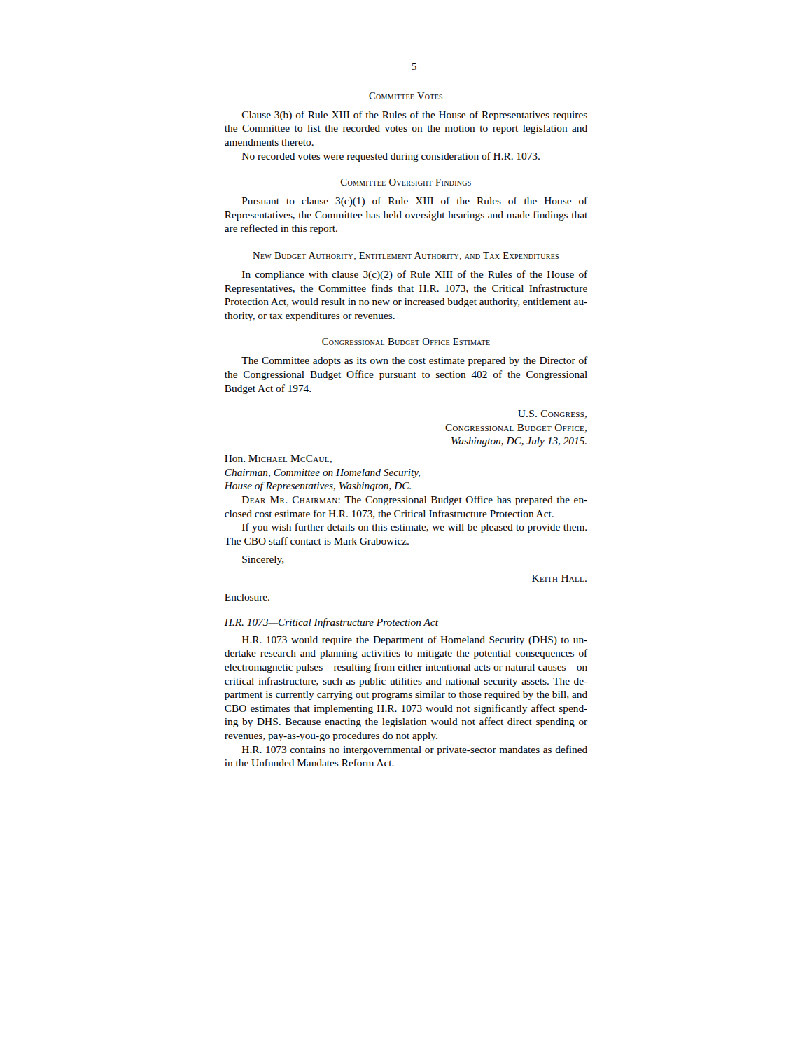5
Committee Votes
Clause 3(b) of Rule XIII of the Rules of the House of Representatives requires the Committee to list the recorded votes on the motion to report legislation and amendments thereto.
No recorded votes were requested during consideration of H.R. 1073.
Committee Oversight Findings
Pursuant to clause 3(c)(1) of Rule XIII of the Rules of the House of Representatives, the Committee has held oversight hearings and made findings that are reflected in this report.
New Budget Authority, Entitlement Authority, and Tax Expenditures
In compliance with clause 3(c)(2) of Rule XIII of the Rules of the House of Representatives, the Committee finds that H.R. 1073, the Critical Infrastructure Protection Act, would result in no new or increased budget authority, entitlement authority, or tax expenditures or revenues.
Congressional Budget Office Estimate
The Committee adopts as its own the cost estimate prepared by the Director of the Congressional Budget Office pursuant to section 402 of the Congressional Budget Act of 1974.
U.S. Congress,
Congressional Budget Office,
Washington, DC, July 13, 2015.
Hon. Michael McCaul,
Chairman, Committee on Homeland Security,
House of Representatives, Washington, DC.
Dear Mr. Chairman: The Congressional Budget Office has prepared the enclosed cost estimate for H.R. 1073, the Critical Infrastructure Protection Act.
If you wish further details on this estimate, we will be pleased to provide them. The CBO staff contact is Mark Grabowicz.
Sincerely,
Keith Hall.
Enclosure.
H.R. 1073—Critical Infrastructure Protection Act
H.R. 1073 would require the Department of Homeland Security (DHS) to undertake research and planning activities to mitigate the potential consequences of electromagnetic pulses—resulting from either intentional acts or natural causes—on critical infrastructure, such as public utilities and national security assets. The department is currently carrying out programs similar to those required by the bill, and CBO estimates that implementing H.R. 1073 would not significantly affect spending by DHS. Because enacting the legislation would not affect direct spending or revenues, pay-as-you-go procedures do not apply.
H.R. 1073 contains no intergovernmental or private-sector mandates as defined in the Unfunded Mandates Reform Act.